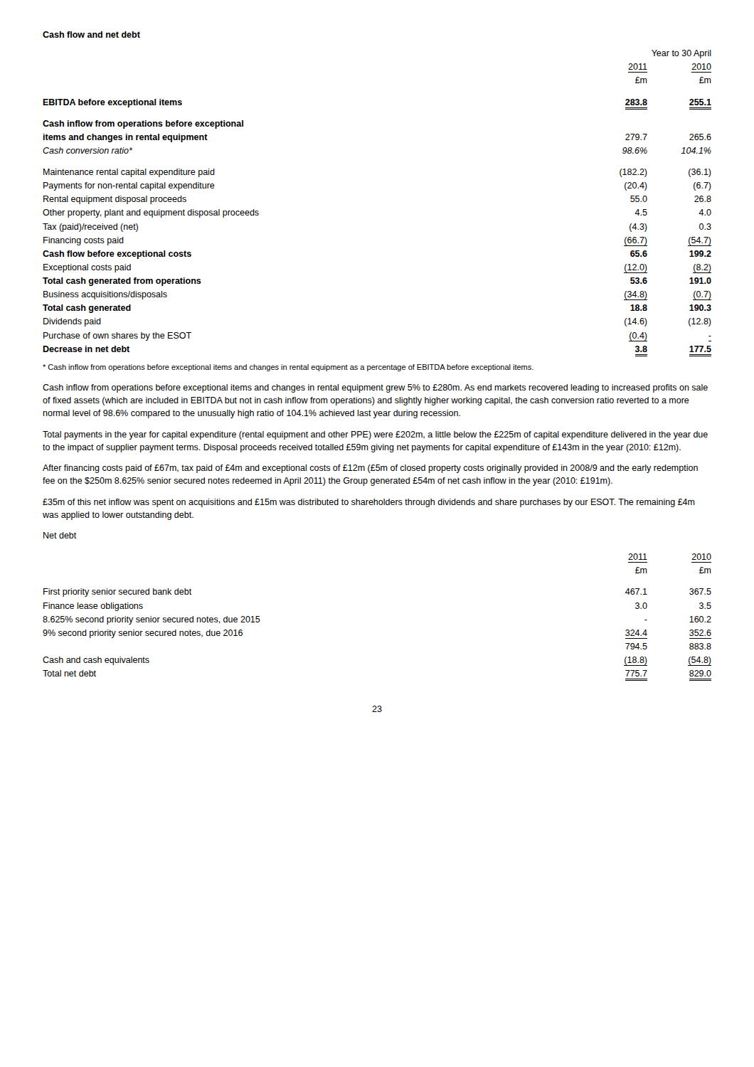Cash flow and net debt
| | Year to 30 April |
| | 2011 | 2010 |
| | £m | £m |
| EBITDA before exceptional items | 283.8 | 255.1 |
| Cash inflow from operations before exceptional | | |
| items and changes in rental equipment | 279.7 | 265.6 |
| Cash conversion ratio* | 98.6% | 104.1% |
| Maintenance rental capital expenditure paid | (182.2) | (36.1) |
| Payments for non-rental capital expenditure | (20.4) | (6.7) |
| Rental equipment disposal proceeds | 55.0 | 26.8 |
| Other property, plant and equipment disposal proceeds | 4.5 | 4.0 |
| Tax (paid)/received (net) | (4.3) | 0.3 |
| Financing costs paid | (66.7) | (54.7) |
| Cash flow before exceptional costs | 65.6 | 199.2 |
| Exceptional costs paid | (12.0) | (8.2) |
| Total cash generated from operations | 53.6 | 191.0 |
| Business acquisitions/disposals | (34.8) | (0.7) |
| Total cash generated | 18.8 | 190.3 |
| Dividends paid | (14.6) | (12.8) |
| Purchase of own shares by the ESOT | (0.4) | - |
| Decrease in net debt | 3.8 | 177.5 |
* Cash inflow from operations before exceptional items and changes in rental equipment as a percentage of EBITDA before exceptional items.
Cash inflow from operations before exceptional items and changes in rental equipment grew 5% to £280m. As end markets recovered leading to increased profits on sale of fixed assets (which are included in EBITDA but not in cash inflow from operations) and slightly higher working capital, the cash conversion ratio reverted to a more normal level of 98.6% compared to the unusually high ratio of 104.1% achieved last year during recession.
Total payments in the year for capital expenditure (rental equipment and other PPE) were £202m, a little below the £225m of capital expenditure delivered in the year due to the impact of supplier payment terms. Disposal proceeds received totalled £59m giving net payments for capital expenditure of £143m in the year (2010: £12m).
After financing costs paid of £67m, tax paid of £4m and exceptional costs of £12m (£5m of closed property costs originally provided in 2008/9 and the early redemption fee on the $250m 8.625% senior secured notes redeemed in April 2011) the Group generated £54m of net cash inflow in the year (2010: £191m).
£35m of this net inflow was spent on acquisitions and £15m was distributed to shareholders through dividends and share purchases by our ESOT. The remaining £4m was applied to lower outstanding debt.
Net debt
| | 2011 | 2010 |
| | £m | £m |
| First priority senior secured bank debt | 467.1 | 367.5 |
| Finance lease obligations | 3.0 | 3.5 |
| 8.625% second priority senior secured notes, due 2015 | - | 160.2 |
| 9% second priority senior secured notes, due 2016 | 324.4 | 352.6 |
| | 794.5 | 883.8 |
| Cash and cash equivalents | (18.8) | (54.8) |
| Total net debt | 775.7 | 829.0 |
23